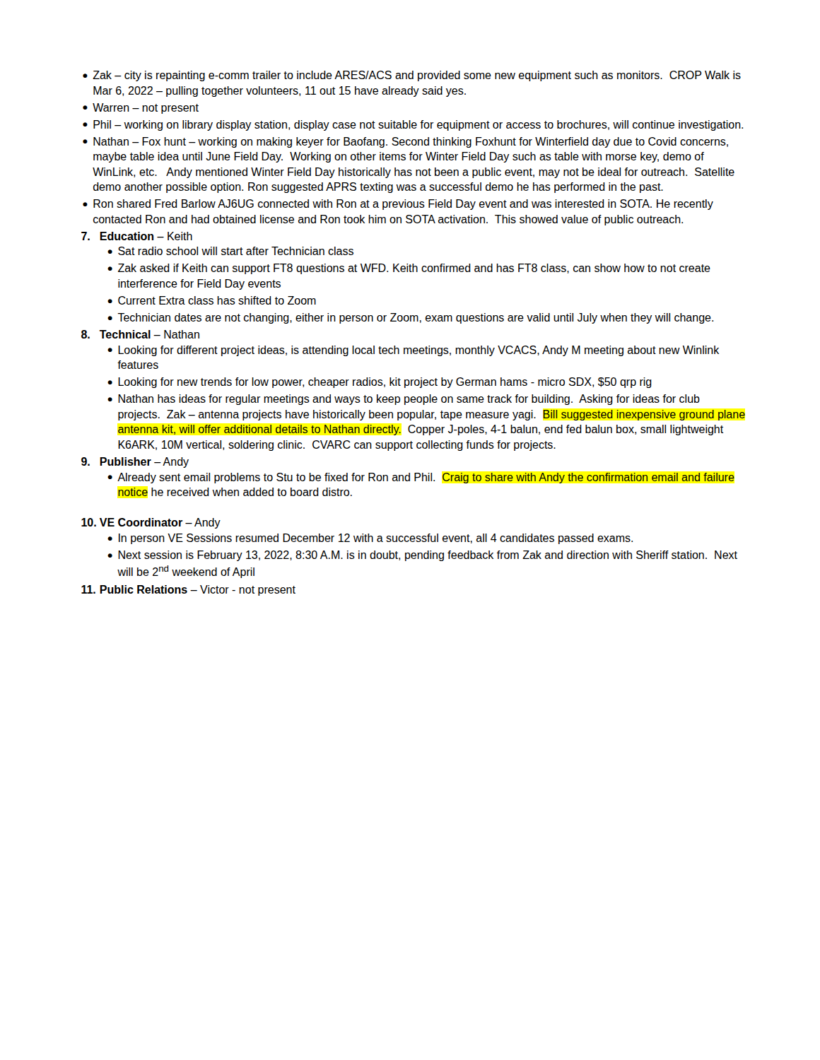Zak – city is repainting e-comm trailer to include ARES/ACS and provided some new equipment such as monitors. CROP Walk is Mar 6, 2022 – pulling together volunteers, 11 out 15 have already said yes.
Warren – not present
Phil – working on library display station, display case not suitable for equipment or access to brochures, will continue investigation.
Nathan – Fox hunt – working on making keyer for Baofang. Second thinking Foxhunt for Winterfield day due to Covid concerns, maybe table idea until June Field Day. Working on other items for Winter Field Day such as table with morse key, demo of WinLink, etc. Andy mentioned Winter Field Day historically has not been a public event, may not be ideal for outreach. Satellite demo another possible option. Ron suggested APRS texting was a successful demo he has performed in the past.
Ron shared Fred Barlow AJ6UG connected with Ron at a previous Field Day event and was interested in SOTA. He recently contacted Ron and had obtained license and Ron took him on SOTA activation. This showed value of public outreach.
Education – Keith
Sat radio school will start after Technician class
Zak asked if Keith can support FT8 questions at WFD. Keith confirmed and has FT8 class, can show how to not create interference for Field Day events
Current Extra class has shifted to Zoom
Technician dates are not changing, either in person or Zoom, exam questions are valid until July when they will change.
Technical – Nathan
Looking for different project ideas, is attending local tech meetings, monthly VCACS, Andy M meeting about new Winlink features
Looking for new trends for low power, cheaper radios, kit project by German hams - micro SDX, $50 qrp rig
Nathan has ideas for regular meetings and ways to keep people on same track for building. Asking for ideas for club projects. Zak – antenna projects have historically been popular, tape measure yagi. Bill suggested inexpensive ground plane antenna kit, will offer additional details to Nathan directly. Copper J-poles, 4-1 balun, end fed balun box, small lightweight K6ARK, 10M vertical, soldering clinic. CVARC can support collecting funds for projects.
Publisher – Andy
Already sent email problems to Stu to be fixed for Ron and Phil. Craig to share with Andy the confirmation email and failure notice he received when added to board distro.
VE Coordinator – Andy
In person VE Sessions resumed December 12 with a successful event, all 4 candidates passed exams.
Next session is February 13, 2022, 8:30 A.M. is in doubt, pending feedback from Zak and direction with Sheriff station. Next will be 2nd weekend of April
Public Relations – Victor - not present